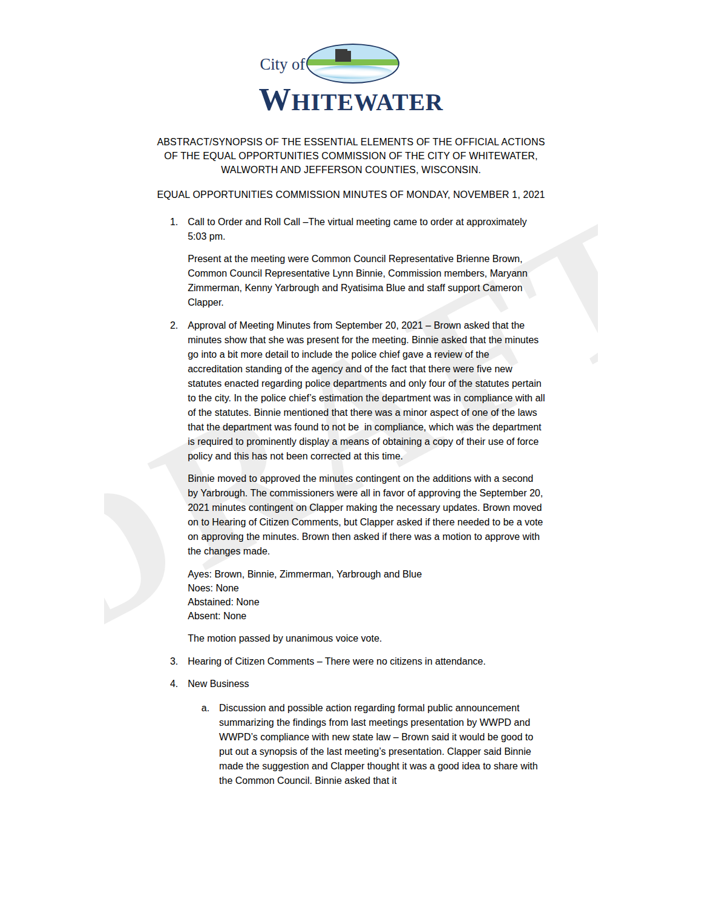DRAFT
City of
WHITEWATER
Abstract/Synopsis of the essential elements of the official actions of the Equal Opportunities Commission of the City of Whitewater, Walworth and Jefferson Counties, Wisconsin.
Equal Opportunities Commission minutes of Monday, November 1, 2021
Call to Order and Roll Call –The virtual meeting came to order at approximately 5:03 pm.
Present at the meeting were Common Council Representative Brienne Brown, Common Council Representative Lynn Binnie, Commission members, Maryann Zimmerman, Kenny Yarbrough and Ryatisima Blue and staff support Cameron Clapper.
Approval of Meeting Minutes from September 20, 2021 – Brown asked that the minutes show that she was present for the meeting. Binnie asked that the minutes go into a bit more detail to include the police chief gave a review of the accreditation standing of the agency and of the fact that there were five new statutes enacted regarding police departments and only four of the statutes pertain to the city. In the police chief’s estimation the department was in compliance with all of the statutes. Binnie mentioned that there was a minor aspect of one of the laws that the department was found to not be in compliance, which was the department is required to prominently display a means of obtaining a copy of their use of force policy and this has not been corrected at this time.
Binnie moved to approved the minutes contingent on the additions with a second by Yarbrough. The commissioners were all in favor of approving the September 20, 2021 minutes contingent on Clapper making the necessary updates. Brown moved on to Hearing of Citizen Comments, but Clapper asked if there needed to be a vote on approving the minutes. Brown then asked if there was a motion to approve with the changes made.
Ayes: Brown, Binnie, Zimmerman, Yarbrough and Blue
Noes: None
Abstained: None
Absent: None
The motion passed by unanimous voice vote.
Hearing of Citizen Comments – There were no citizens in attendance.
New Business
Discussion and possible action regarding formal public announcement summarizing the findings from last meetings presentation by WWPD and WWPD’s compliance with new state law – Brown said it would be good to put out a synopsis of the last meeting’s presentation. Clapper said Binnie made the suggestion and Clapper thought it was a good idea to share with the Common Council. Binnie asked that it